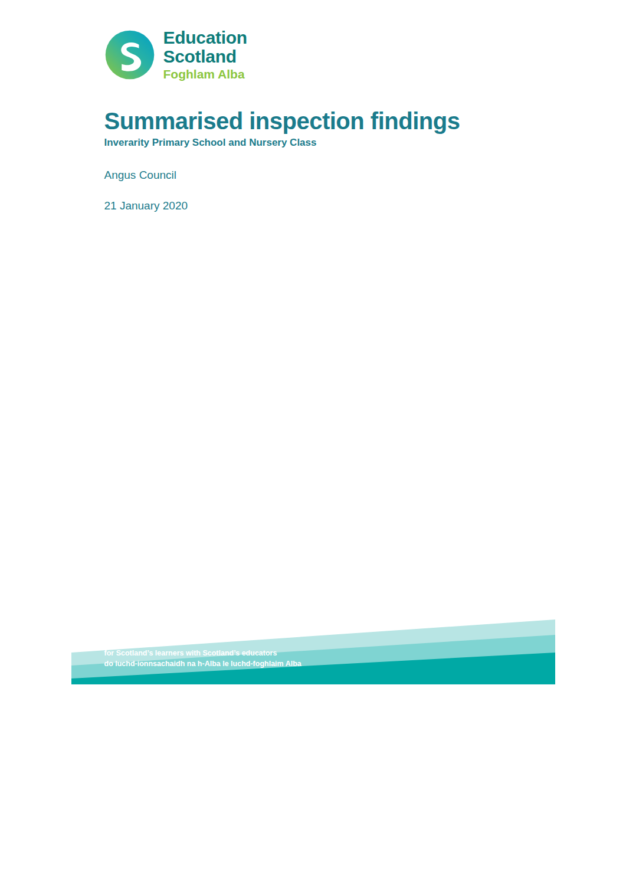Education Scotland Foghlam Alba
Summarised inspection findings
Inverarity Primary School and Nursery Class
Angus Council
21 January 2020
for Scotland’s learners with Scotland’s educators
do luchd-ionnsachaidh na h-Alba le luchd-foghlaim Alba